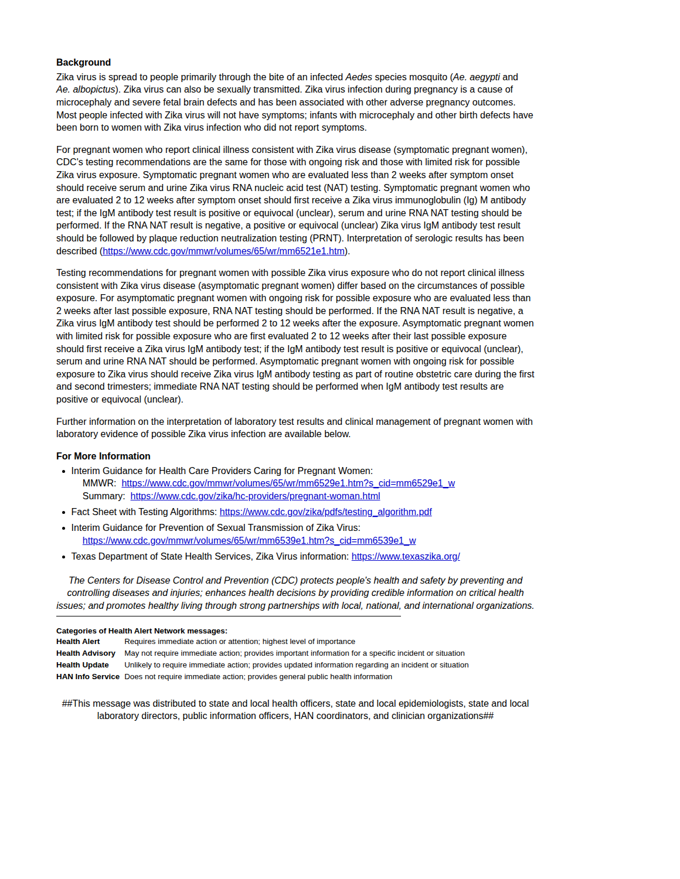Background
Zika virus is spread to people primarily through the bite of an infected Aedes species mosquito (Ae. aegypti and Ae. albopictus). Zika virus can also be sexually transmitted. Zika virus infection during pregnancy is a cause of microcephaly and severe fetal brain defects and has been associated with other adverse pregnancy outcomes. Most people infected with Zika virus will not have symptoms; infants with microcephaly and other birth defects have been born to women with Zika virus infection who did not report symptoms.
For pregnant women who report clinical illness consistent with Zika virus disease (symptomatic pregnant women), CDC's testing recommendations are the same for those with ongoing risk and those with limited risk for possible Zika virus exposure. Symptomatic pregnant women who are evaluated less than 2 weeks after symptom onset should receive serum and urine Zika virus RNA nucleic acid test (NAT) testing. Symptomatic pregnant women who are evaluated 2 to 12 weeks after symptom onset should first receive a Zika virus immunoglobulin (Ig) M antibody test; if the IgM antibody test result is positive or equivocal (unclear), serum and urine RNA NAT testing should be performed. If the RNA NAT result is negative, a positive or equivocal (unclear) Zika virus IgM antibody test result should be followed by plaque reduction neutralization testing (PRNT). Interpretation of serologic results has been described (https://www.cdc.gov/mmwr/volumes/65/wr/mm6521e1.htm).
Testing recommendations for pregnant women with possible Zika virus exposure who do not report clinical illness consistent with Zika virus disease (asymptomatic pregnant women) differ based on the circumstances of possible exposure. For asymptomatic pregnant women with ongoing risk for possible exposure who are evaluated less than 2 weeks after last possible exposure, RNA NAT testing should be performed. If the RNA NAT result is negative, a Zika virus IgM antibody test should be performed 2 to 12 weeks after the exposure. Asymptomatic pregnant women with limited risk for possible exposure who are first evaluated 2 to 12 weeks after their last possible exposure should first receive a Zika virus IgM antibody test; if the IgM antibody test result is positive or equivocal (unclear), serum and urine RNA NAT should be performed. Asymptomatic pregnant women with ongoing risk for possible exposure to Zika virus should receive Zika virus IgM antibody testing as part of routine obstetric care during the first and second trimesters; immediate RNA NAT testing should be performed when IgM antibody test results are positive or equivocal (unclear).
Further information on the interpretation of laboratory test results and clinical management of pregnant women with laboratory evidence of possible Zika virus infection are available below.
For More Information
Interim Guidance for Health Care Providers Caring for Pregnant Women:
MMWR: https://www.cdc.gov/mmwr/volumes/65/wr/mm6529e1.htm?s_cid=mm6529e1_w Summary: https://www.cdc.gov/zika/hc-providers/pregnant-woman.html
Fact Sheet with Testing Algorithms: https://www.cdc.gov/zika/pdfs/testing_algorithm.pdf
Interim Guidance for Prevention of Sexual Transmission of Zika Virus:
https://www.cdc.gov/mmwr/volumes/65/wr/mm6539e1.htm?s_cid=mm6539e1_w
Texas Department of State Health Services, Zika Virus information: https://www.texaszika.org/
The Centers for Disease Control and Prevention (CDC) protects people's health and safety by preventing and controlling diseases and injuries; enhances health decisions by providing credible information on critical health issues; and promotes healthy living through strong partnerships with local, national, and international organizations.
Categories of Health Alert Network messages:
| Health Alert | Requires immediate action or attention; highest level of importance |
| Health Advisory | May not require immediate action; provides important information for a specific incident or situation |
| Health Update | Unlikely to require immediate action; provides updated information regarding an incident or situation |
| HAN Info Service | Does not require immediate action; provides general public health information |
##This message was distributed to state and local health officers, state and local epidemiologists, state and local laboratory directors, public information officers, HAN coordinators, and clinician organizations##